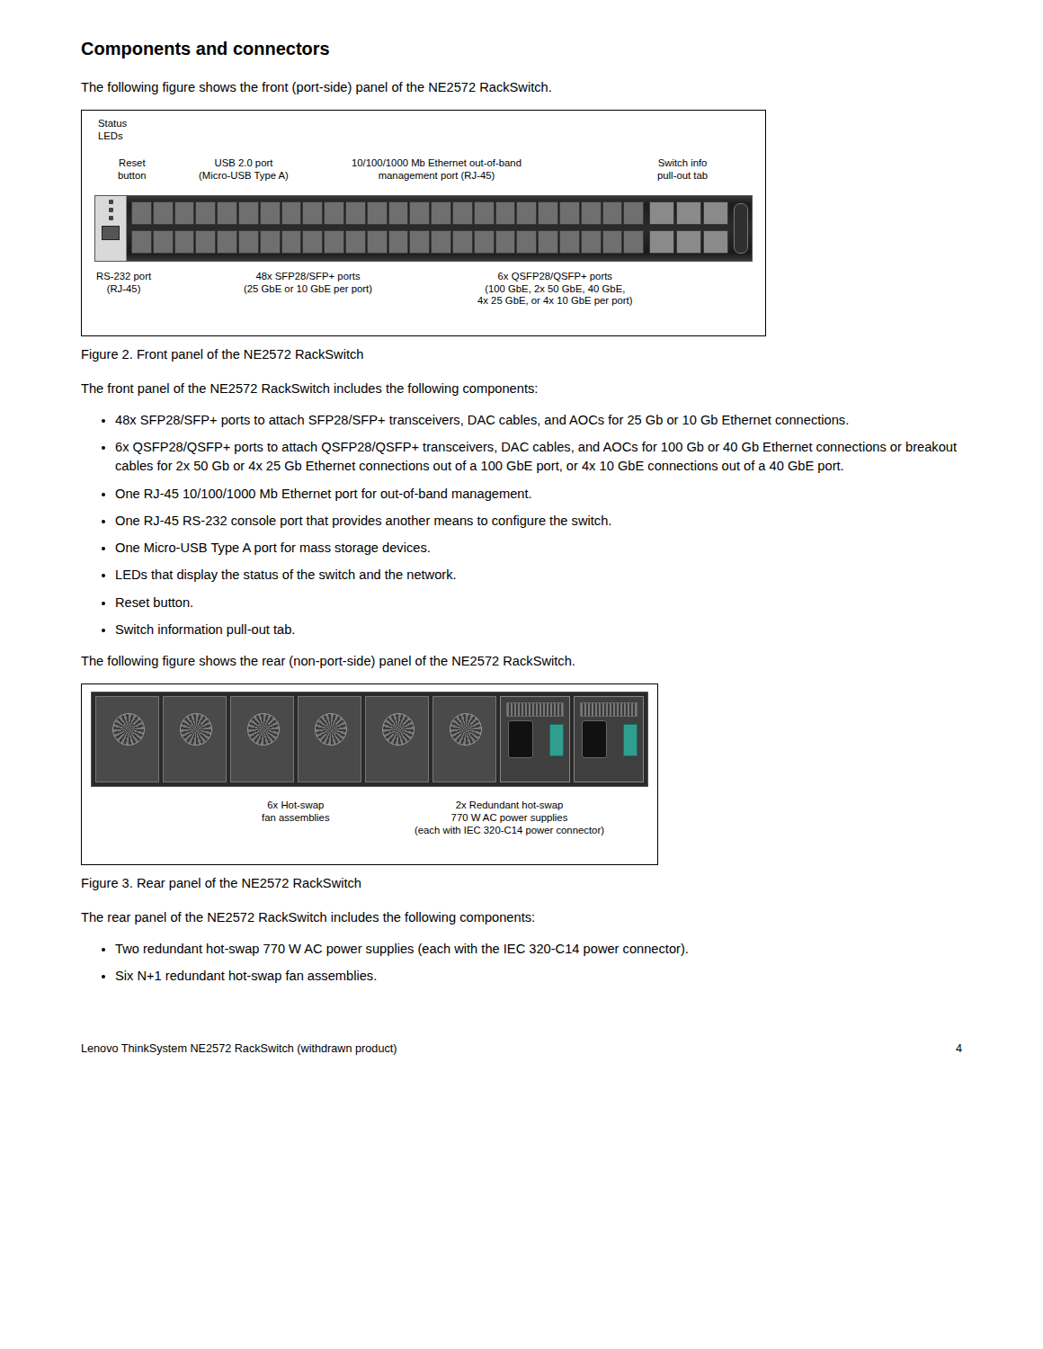Components and connectors
The following figure shows the front (port-side) panel of the NE2572 RackSwitch.
Status
LEDs Reset
button USB 2.0 port
(Micro-USB Type A) 10/100/1000 Mb Ethernet out-of-band
management port (RJ-45) Switch info
pull-out tab
RS-232 port
(RJ-45) 48x SFP28/SFP+ ports
(25 GbE or 10 GbE per port) 6x QSFP28/QSFP+ ports
(100 GbE, 2x 50 GbE, 40 GbE,
4x 25 GbE, or 4x 10 GbE per port)
Figure 2. Front panel of the NE2572 RackSwitch
The front panel of the NE2572 RackSwitch includes the following components:
48x SFP28/SFP+ ports to attach SFP28/SFP+ transceivers, DAC cables, and AOCs for 25 Gb or 10 Gb Ethernet connections.
6x QSFP28/QSFP+ ports to attach QSFP28/QSFP+ transceivers, DAC cables, and AOCs for 100 Gb or 40 Gb Ethernet connections or breakout cables for 2x 50 Gb or 4x 25 Gb Ethernet connections out of a 100 GbE port, or 4x 10 GbE connections out of a 40 GbE port.
One RJ-45 10/100/1000 Mb Ethernet port for out-of-band management.
One RJ-45 RS-232 console port that provides another means to configure the switch.
One Micro-USB Type A port for mass storage devices.
LEDs that display the status of the switch and the network.
Reset button.
Switch information pull-out tab.
The following figure shows the rear (non-port-side) panel of the NE2572 RackSwitch.
6x Hot-swap
fan assemblies 2x Redundant hot-swap
770 W AC power supplies
(each with IEC 320-C14 power connector)
Figure 3. Rear panel of the NE2572 RackSwitch
The rear panel of the NE2572 RackSwitch includes the following components:
Two redundant hot-swap 770 W AC power supplies (each with the IEC 320-C14 power connector).
Six N+1 redundant hot-swap fan assemblies.
Lenovo ThinkSystem NE2572 RackSwitch (withdrawn product) 4